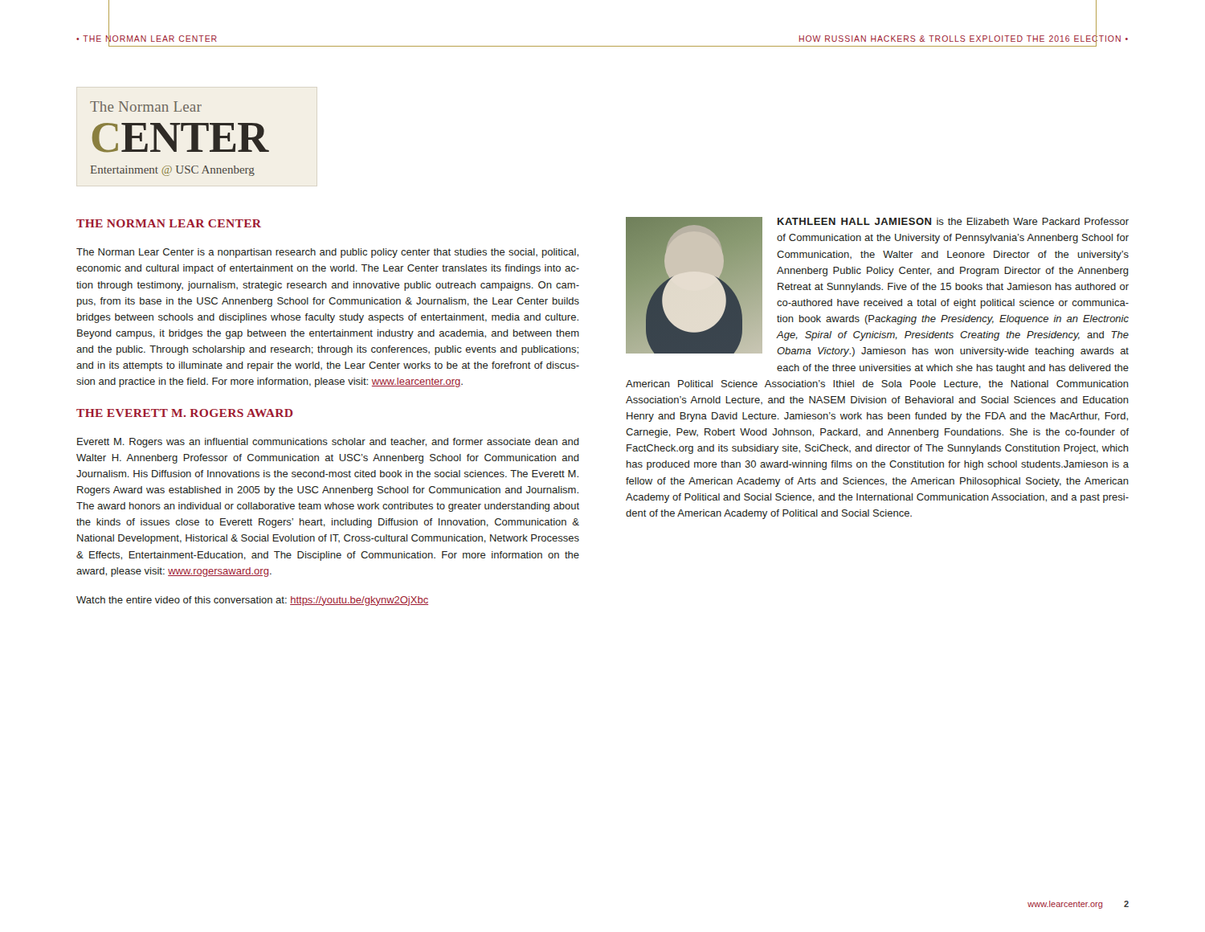• THE NORMAN LEAR CENTER
HOW RUSSIAN HACKERS & TROLLS EXPLOITED THE 2016 ELECTION •
The Norman Lear
CENTER
Entertainment @ USC Annenberg
The Norman Lear Center
The Norman Lear Center is a nonpartisan research and public policy center that studies the social, political, economic and cultural impact of entertainment on the world. The Lear Center translates its findings into action through testimony, journalism, strategic research and innovative public outreach campaigns. On campus, from its base in the USC Annenberg School for Communication & Journalism, the Lear Center builds bridges between schools and disciplines whose faculty study aspects of entertainment, media and culture. Beyond campus, it bridges the gap between the entertainment industry and academia, and between them and the public. Through scholarship and research; through its conferences, public events and publications; and in its attempts to illuminate and repair the world, the Lear Center works to be at the forefront of discussion and practice in the field. For more information, please visit: www.learcenter.org.
The Everett M. Rogers Award
Everett M. Rogers was an influential communications scholar and teacher, and former associate dean and Walter H. Annenberg Professor of Communication at USC’s Annenberg School for Communication and Journalism. His Diffusion of Innovations is the second-most cited book in the social sciences. The Everett M. Rogers Award was established in 2005 by the USC Annenberg School for Communication and Journalism. The award honors an individual or collaborative team whose work contributes to greater understanding about the kinds of issues close to Everett Rogers’ heart, including Diffusion of Innovation, Communication & National Development, Historical & Social Evolution of IT, Cross-cultural Communication, Network Processes & Effects, Entertainment-Education, and The Discipline of Communication. For more information on the award, please visit: www.rogersaward.org.
Watch the entire video of this conversation at: https://youtu.be/gkynw2OjXbc
KATHLEEN HALL JAMIESON is the Elizabeth Ware Packard Professor of Communication at the University of Pennsylvania’s Annenberg School for Communication, the Walter and Leonore Director of the university’s Annenberg Public Policy Center, and Program Director of the Annenberg Retreat at Sunnylands. Five of the 15 books that Jamieson has authored or co-authored have received a total of eight political science or communication book awards (Packaging the Presidency, Eloquence in an Electronic Age, Spiral of Cynicism, Presidents Creating the Presidency, and The Obama Victory.) Jamieson has won university-wide teaching awards at each of the three universities at which she has taught and has delivered the American Political Science Association’s Ithiel de Sola Poole Lecture, the National Communication Association’s Arnold Lecture, and the NASEM Division of Behavioral and Social Sciences and Education Henry and Bryna David Lecture. Jamieson’s work has been funded by the FDA and the MacArthur, Ford, Carnegie, Pew, Robert Wood Johnson, Packard, and Annenberg Foundations. She is the co-founder of FactCheck.org and its subsidiary site, SciCheck, and director of The Sunnylands Constitution Project, which has produced more than 30 award-winning films on the Constitution for high school students.Jamieson is a fellow of the American Academy of Arts and Sciences, the American Philosophical Society, the American Academy of Political and Social Science, and the International Communication Association, and a past president of the American Academy of Political and Social Science.
www.learcenter.org 2